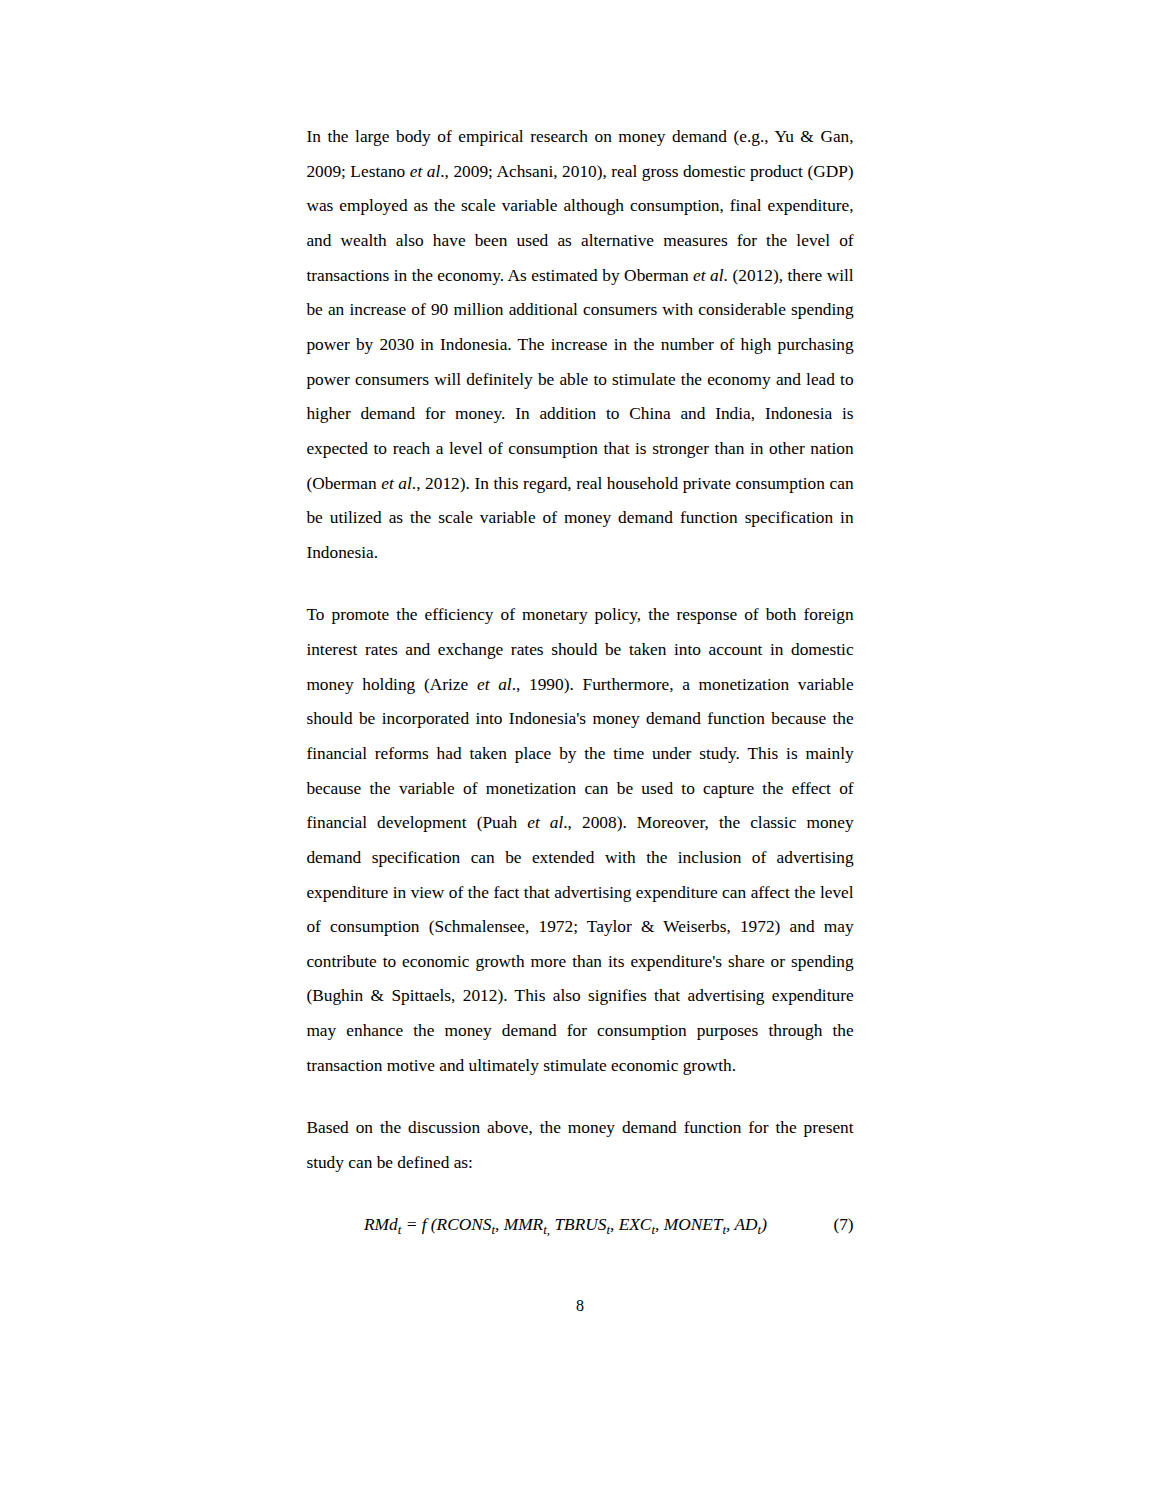In the large body of empirical research on money demand (e.g., Yu & Gan, 2009; Lestano et al., 2009; Achsani, 2010), real gross domestic product (GDP) was employed as the scale variable although consumption, final expenditure, and wealth also have been used as alternative measures for the level of transactions in the economy. As estimated by Oberman et al. (2012), there will be an increase of 90 million additional consumers with considerable spending power by 2030 in Indonesia. The increase in the number of high purchasing power consumers will definitely be able to stimulate the economy and lead to higher demand for money. In addition to China and India, Indonesia is expected to reach a level of consumption that is stronger than in other nation (Oberman et al., 2012). In this regard, real household private consumption can be utilized as the scale variable of money demand function specification in Indonesia.
To promote the efficiency of monetary policy, the response of both foreign interest rates and exchange rates should be taken into account in domestic money holding (Arize et al., 1990). Furthermore, a monetization variable should be incorporated into Indonesia's money demand function because the financial reforms had taken place by the time under study. This is mainly because the variable of monetization can be used to capture the effect of financial development (Puah et al., 2008). Moreover, the classic money demand specification can be extended with the inclusion of advertising expenditure in view of the fact that advertising expenditure can affect the level of consumption (Schmalensee, 1972; Taylor & Weiserbs, 1972) and may contribute to economic growth more than its expenditure's share or spending (Bughin & Spittaels, 2012). This also signifies that advertising expenditure may enhance the money demand for consumption purposes through the transaction motive and ultimately stimulate economic growth.
Based on the discussion above, the money demand function for the present study can be defined as:
RMdt = f (RCONSt, MMRt, TBRUSt, EXCt, MONETt, ADt) (7)
8